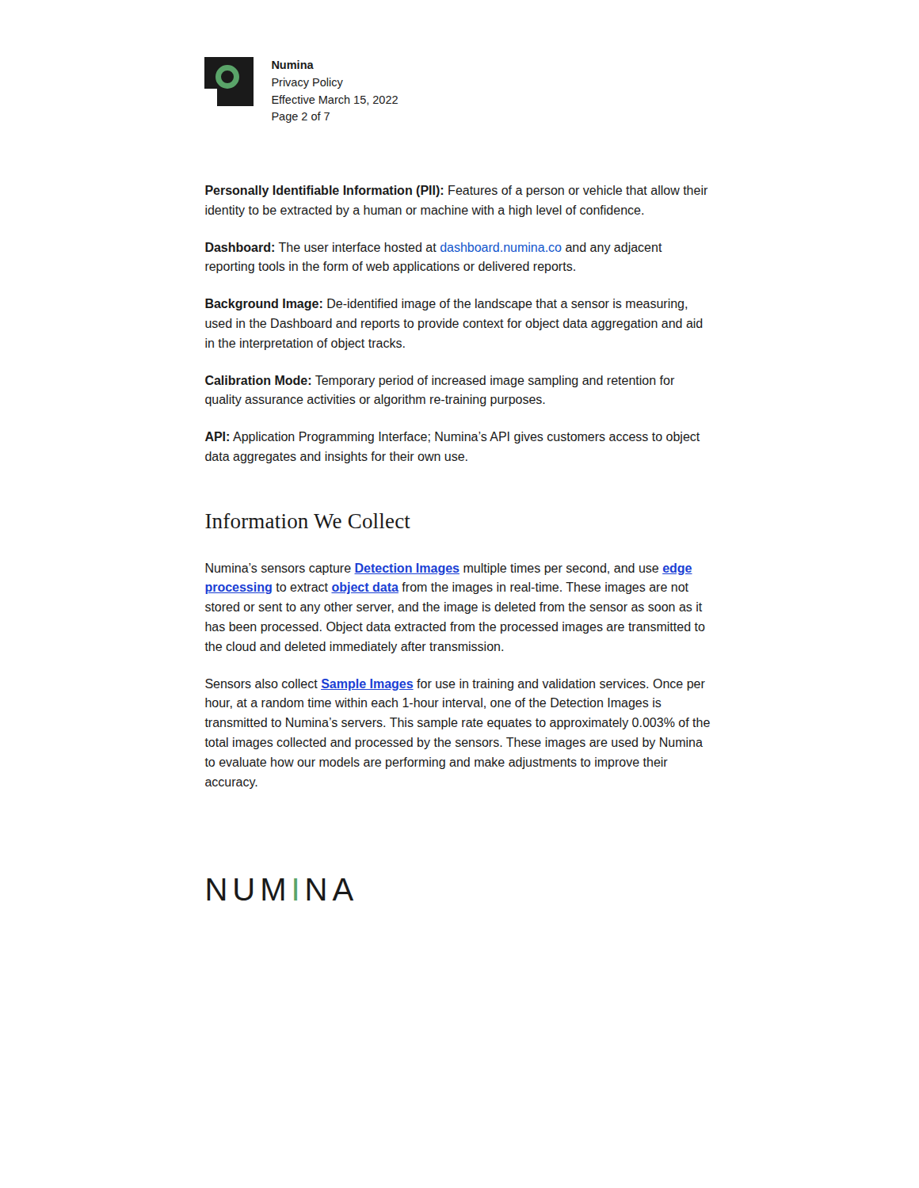Numina
Privacy Policy
Effective March 15, 2022
Page 2 of 7
Personally Identifiable Information (PII): Features of a person or vehicle that allow their identity to be extracted by a human or machine with a high level of confidence.
Dashboard: The user interface hosted at dashboard.numina.co and any adjacent reporting tools in the form of web applications or delivered reports.
Background Image: De-identified image of the landscape that a sensor is measuring, used in the Dashboard and reports to provide context for object data aggregation and aid in the interpretation of object tracks.
Calibration Mode: Temporary period of increased image sampling and retention for quality assurance activities or algorithm re-training purposes.
API: Application Programming Interface; Numina’s API gives customers access to object data aggregates and insights for their own use.
Information We Collect
Numina’s sensors capture Detection Images multiple times per second, and use edge processing to extract object data from the images in real-time. These images are not stored or sent to any other server, and the image is deleted from the sensor as soon as it has been processed. Object data extracted from the processed images are transmitted to the cloud and deleted immediately after transmission.
Sensors also collect Sample Images for use in training and validation services. Once per hour, at a random time within each 1-hour interval, one of the Detection Images is transmitted to Numina’s servers. This sample rate equates to approximately 0.003% of the total images collected and processed by the sensors. These images are used by Numina to evaluate how our models are performing and make adjustments to improve their accuracy.
NUMINA